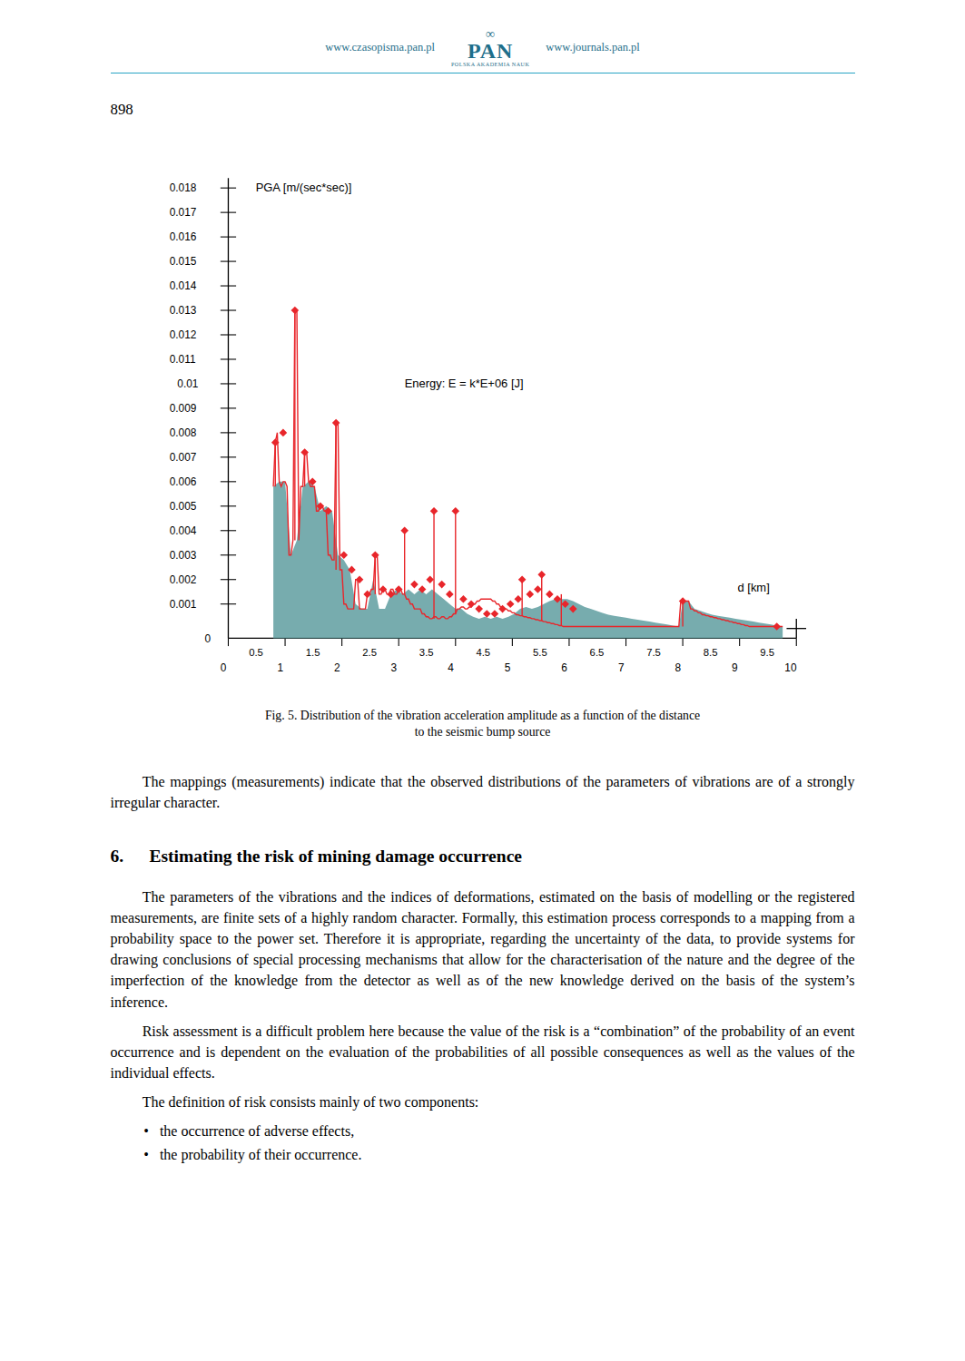www.czasopisma.pan.pl
∞
PAN
POLSKA AKADEMIA NAUK
www.journals.pan.pl
898
0.018 0.017 0.016 0.015 0.014 0.013 0.012 0.011 0.01 0.009 0.008 0.007 0.006 0.005 0.004 0.003 0.002 0.001 0 0 1 2 3 4 5 6 7 8 9 10 0.5 1.5 2.5 3.5 4.5 5.5 6.5 7.5 8.5 9.5 PGA [m/(sec*sec)] Energy: E = k*E+06 [J] d [km]
Fig. 5. Distribution of the vibration acceleration amplitude as a function of the distance
to the seismic bump source
The mappings (measurements) indicate that the observed distributions of the parameters of vibrations are of a strongly irregular character.
6. Estimating the risk of mining damage occurrence
The parameters of the vibrations and the indices of deformations, estimated on the basis of modelling or the registered measurements, are finite sets of a highly random character. Formally, this estimation process corresponds to a mapping from a probability space to the power set. Therefore it is appropriate, regarding the uncertainty of the data, to provide systems for drawing conclusions of special processing mechanisms that allow for the characterisation of the nature and the degree of the imperfection of the knowledge from the detector as well as of the new knowledge derived on the basis of the system’s inference.
Risk assessment is a difficult problem here because the value of the risk is a “combination” of the probability of an event occurrence and is dependent on the evaluation of the probabilities of all possible consequences as well as the values of the individual effects.
The definition of risk consists mainly of two components:
the occurrence of adverse effects,
the probability of their occurrence.